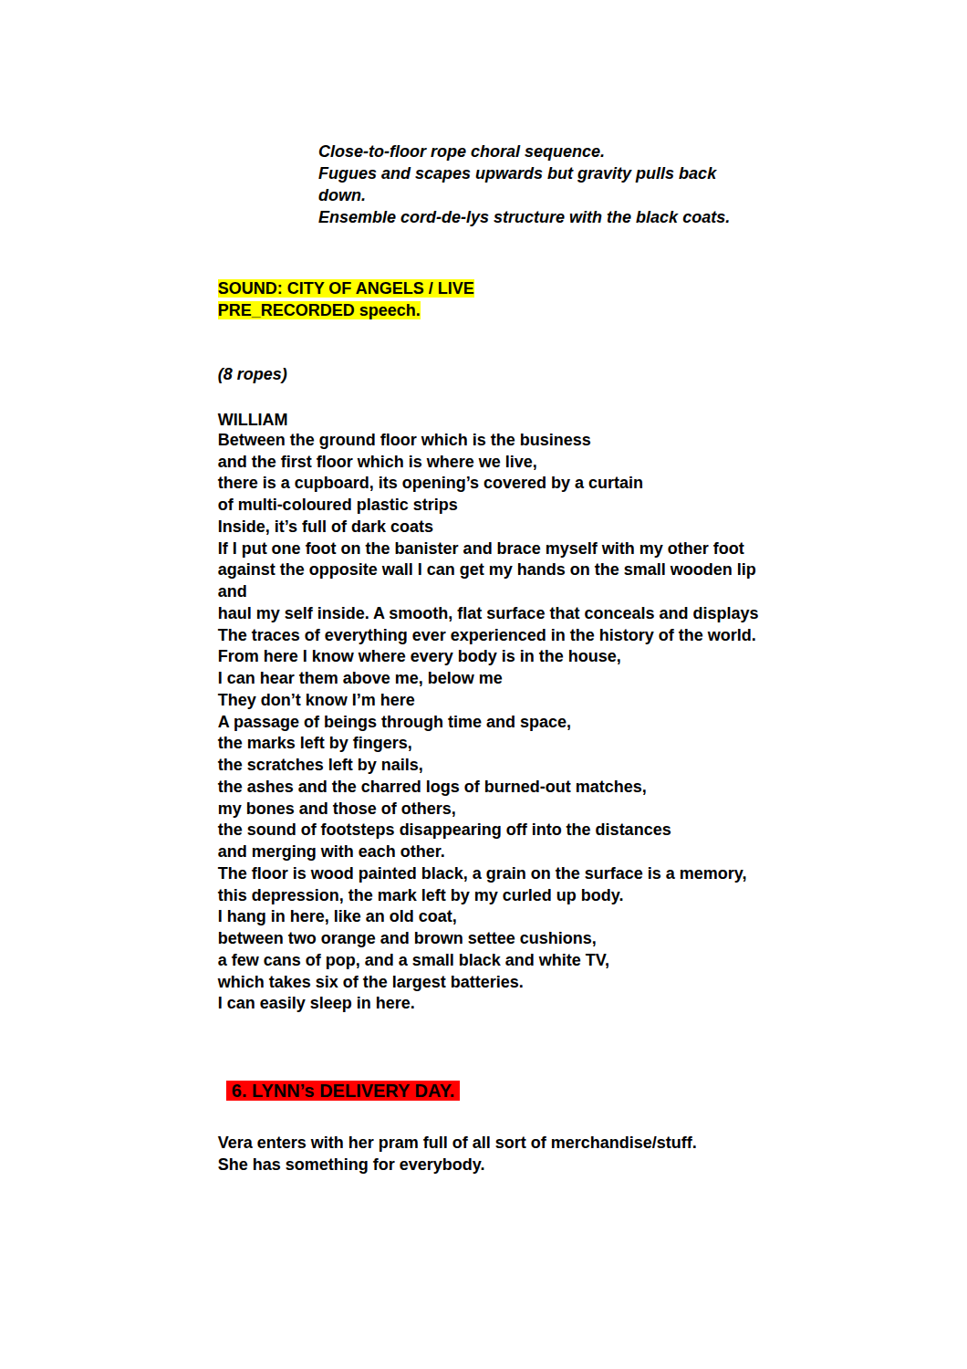Close-to-floor rope choral sequence.
Fugues and scapes upwards but gravity pulls back down.
Ensemble cord-de-lys structure with the black coats.
SOUND: CITY OF ANGELS / LIVE
PRE_RECORDED speech.
(8 ropes)
WILLIAM
Between the ground floor which is the business
and the first floor which is where we live,
there is a cupboard, its opening’s covered by a curtain
of multi-coloured plastic strips
Inside, it’s full of dark coats
If I put one foot on the banister and brace myself with my other foot
against the opposite wall I can get my hands on the small wooden lip and
haul my self inside. A smooth, flat surface that conceals and displays
The traces of everything ever experienced in the history of the world.
From here I know where every body is in the house,
I can hear them above me, below me
They don’t know I’m here
A passage of beings through time and space,
the marks left by fingers,
the scratches left by nails,
the ashes and the charred logs of burned-out matches,
my bones and those of others,
the sound of footsteps disappearing off into the distances
and merging with each other.
The floor is wood painted black, a grain on the surface is a memory,
this depression, the mark left by my curled up body.
I hang in here, like an old coat,
between two orange and brown settee cushions,
a few cans of pop, and a small black and white TV,
which takes six of the largest batteries.
I can easily sleep in here.
6. LYNN’s DELIVERY DAY.
Vera enters with her pram full of all sort of merchandise/stuff.
She has something for everybody.